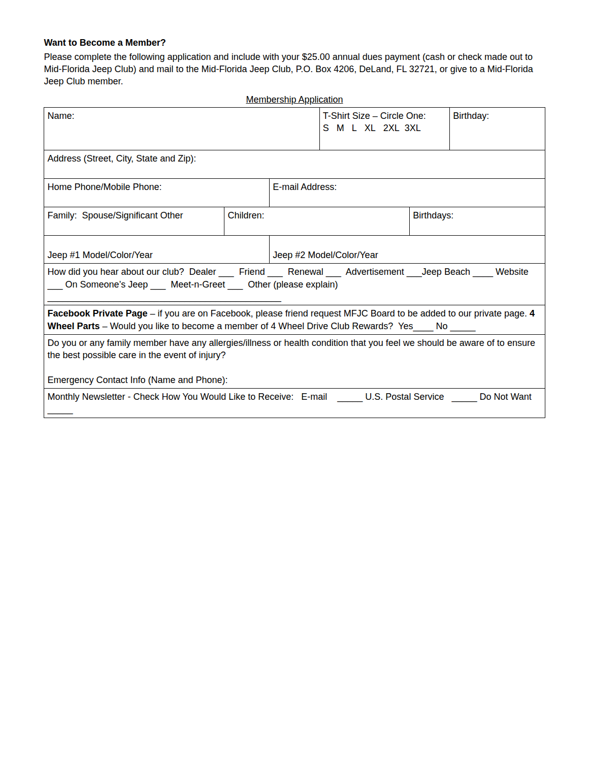Want to Become a Member?
Please complete the following application and include with your $25.00 annual dues payment (cash or check made out to Mid-Florida Jeep Club) and mail to the Mid-Florida Jeep Club, P.O. Box 4206, DeLand, FL 32721, or give to a Mid-Florida Jeep Club member.
Membership Application
| Name: | T-Shirt Size – Circle One: S M L XL 2XL 3XL | Birthday: |
| Address (Street, City, State and Zip): |
| Home Phone/Mobile Phone: | E-mail Address: |
| Family: Spouse/Significant Other | Children: | Birthdays: |
| Jeep #1 Model/Color/Year | Jeep #2 Model/Color/Year |
| How did you hear about our club? Dealer ___ Friend ___ Renewal ___ Advertisement ___Jeep Beach ____ Website ___ On Someone’s Jeep ___ Meet-n-Greet ___ Other (please explain) ______________________________________________ |
| Facebook Private Page – if you are on Facebook, please friend request MFJC Board to be added to our private page. 4 Wheel Parts – Would you like to become a member of 4 Wheel Drive Club Rewards? Yes____ No _____ |
| Do you or any family member have any allergies/illness or health condition that you feel we should be aware of to ensure the best possible care in the event of injury? Emergency Contact Info (Name and Phone): |
| Monthly Newsletter - Check How You Would Like to Receive: E-mail _____ U.S. Postal Service _____ Do Not Want _____ |